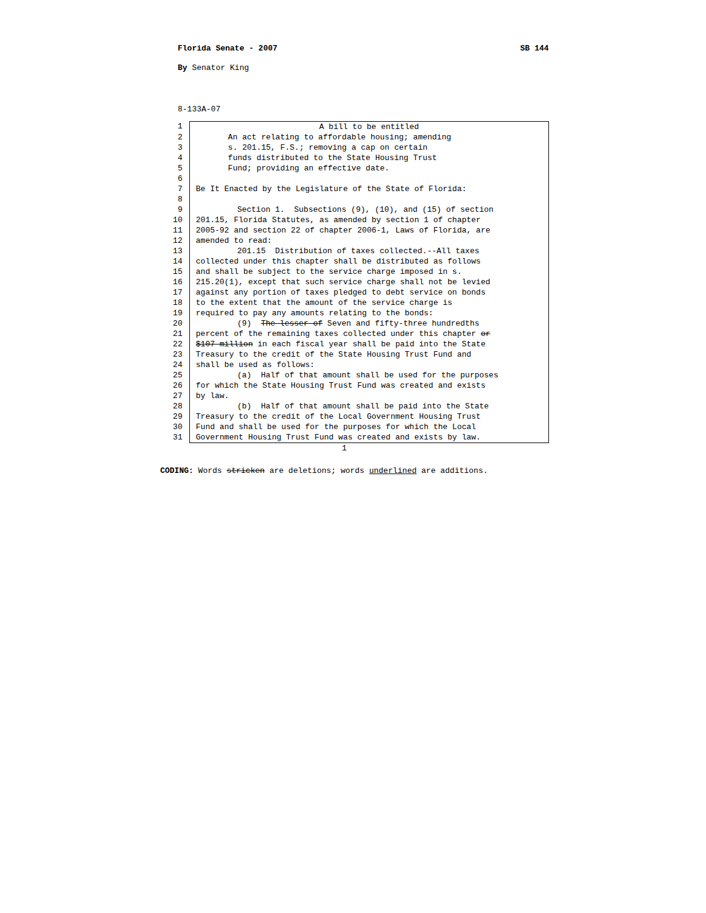Florida Senate - 2007 SB 144
By Senator King
8-133A-07
| 1 | A bill to be entitled |
| 2 | An act relating to affordable housing; amending |
| 3 | s. 201.15, F.S.; removing a cap on certain |
| 4 | funds distributed to the State Housing Trust |
| 5 | Fund; providing an effective date. |
| 6 | |
| 7 | Be It Enacted by the Legislature of the State of Florida: |
| 8 | |
| 9 | Section 1. Subsections (9), (10), and (15) of section |
| 10 | 201.15, Florida Statutes, as amended by section 1 of chapter |
| 11 | 2005-92 and section 22 of chapter 2006-1, Laws of Florida, are |
| 12 | amended to read: |
| 13 | 201.15 Distribution of taxes collected.--All taxes |
| 14 | collected under this chapter shall be distributed as follows |
| 15 | and shall be subject to the service charge imposed in s. |
| 16 | 215.20(1), except that such service charge shall not be levied |
| 17 | against any portion of taxes pledged to debt service on bonds |
| 18 | to the extent that the amount of the service charge is |
| 19 | required to pay any amounts relating to the bonds: |
| 20 | (9) The lesser of Seven and fifty-three hundredths |
| 21 | percent of the remaining taxes collected under this chapter or |
| 22 | $107 million in each fiscal year shall be paid into the State |
| 23 | Treasury to the credit of the State Housing Trust Fund and |
| 24 | shall be used as follows: |
| 25 | (a) Half of that amount shall be used for the purposes |
| 26 | for which the State Housing Trust Fund was created and exists |
| 27 | by law. |
| 28 | (b) Half of that amount shall be paid into the State |
| 29 | Treasury to the credit of the Local Government Housing Trust |
| 30 | Fund and shall be used for the purposes for which the Local |
| 31 | Government Housing Trust Fund was created and exists by law. |
1
CODING: Words stricken are deletions; words underlined are additions.